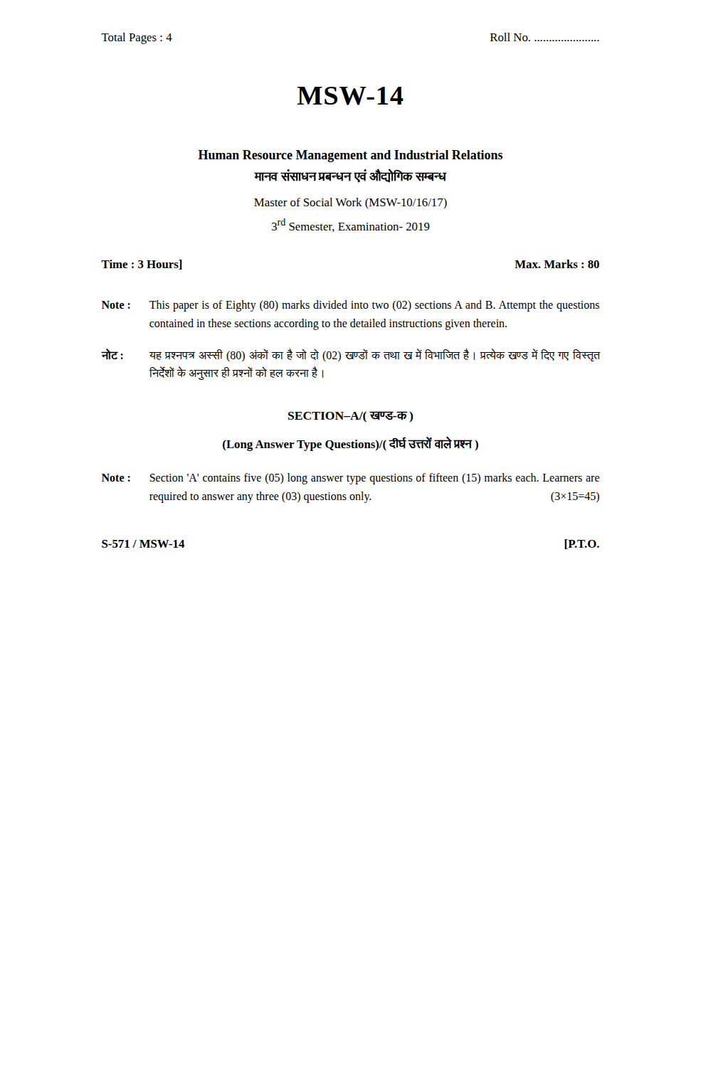Total Pages : 4 Roll No. ......................
MSW-14
Human Resource Management and Industrial Relations
मानव संसाधन प्रबन्धन एवं औद्योगिक सम्बन्ध
Master of Social Work (MSW-10/16/17)
3rd Semester, Examination- 2019
Time : 3 Hours] Max. Marks : 80
Note : This paper is of Eighty (80) marks divided into two (02) sections A and B. Attempt the questions contained in these sections according to the detailed instructions given therein.
नोट : यह प्रश्नपत्र अस्सी (80) अंकों का है जो दो (02) खण्डों क तथा ख में विभाजित है। प्रत्येक खण्ड में दिए गए विस्तृत निर्देशों के अनुसार ही प्रश्नों को हल करना है।
SECTION–A/( खण्ड-क )
(Long Answer Type Questions)/( दीर्घ उत्तरों वाले प्रश्न )
Note : Section 'A' contains five (05) long answer type questions of fifteen (15) marks each. Learners are required to answer any three (03) questions only. (3×15=45)
S-571 / MSW-14 [P.T.O.